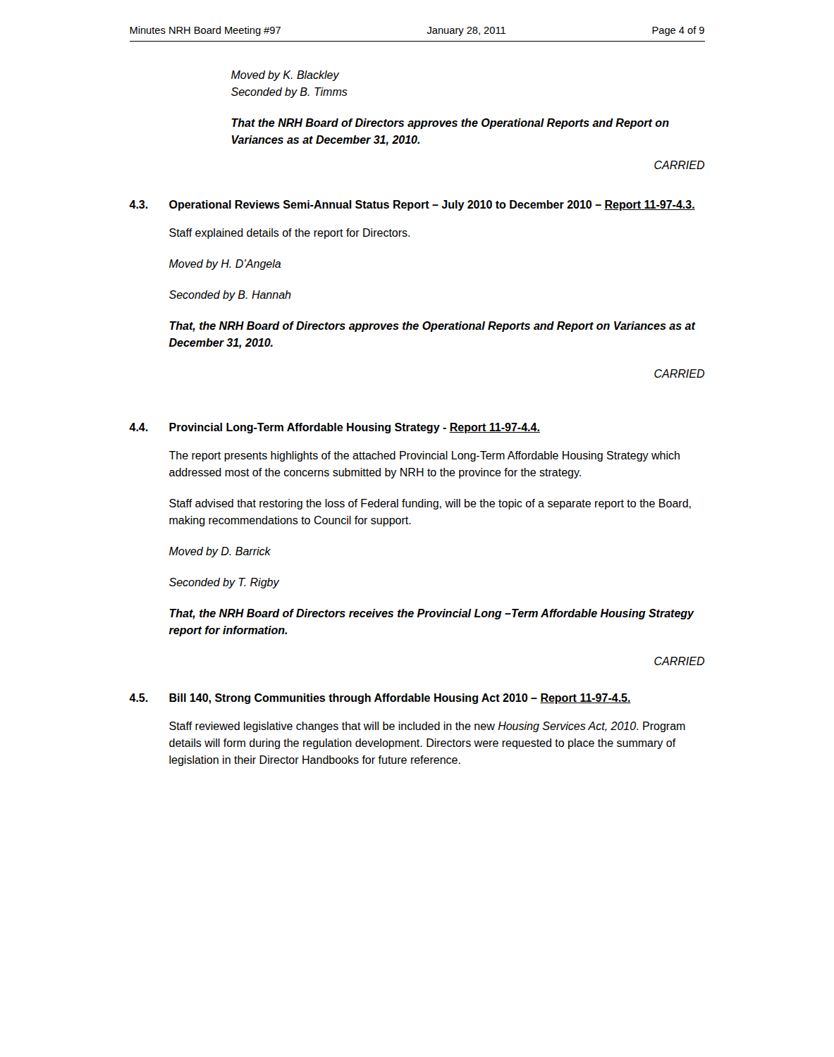Minutes NRH Board Meeting #97 January 28, 2011 Page 4 of 9
Moved by K. Blackley
Seconded by B. Timms
That the NRH Board of Directors approves the Operational Reports and Report on Variances as at December 31, 2010.
CARRIED
4.3. Operational Reviews Semi-Annual Status Report – July 2010 to December 2010 – Report 11-97-4.3.
Staff explained details of the report for Directors.
Moved by H. D’Angela
Seconded by B. Hannah
That, the NRH Board of Directors approves the Operational Reports and Report on Variances as at December 31, 2010.
CARRIED
4.4. Provincial Long-Term Affordable Housing Strategy - Report 11-97-4.4.
The report presents highlights of the attached Provincial Long-Term Affordable Housing Strategy which addressed most of the concerns submitted by NRH to the province for the strategy.
Staff advised that restoring the loss of Federal funding, will be the topic of a separate report to the Board, making recommendations to Council for support.
Moved by D. Barrick
Seconded by T. Rigby
That, the NRH Board of Directors receives the Provincial Long –Term Affordable Housing Strategy report for information.
CARRIED
4.5. Bill 140, Strong Communities through Affordable Housing Act 2010 – Report 11-97-4.5.
Staff reviewed legislative changes that will be included in the new Housing Services Act, 2010. Program details will form during the regulation development. Directors were requested to place the summary of legislation in their Director Handbooks for future reference.